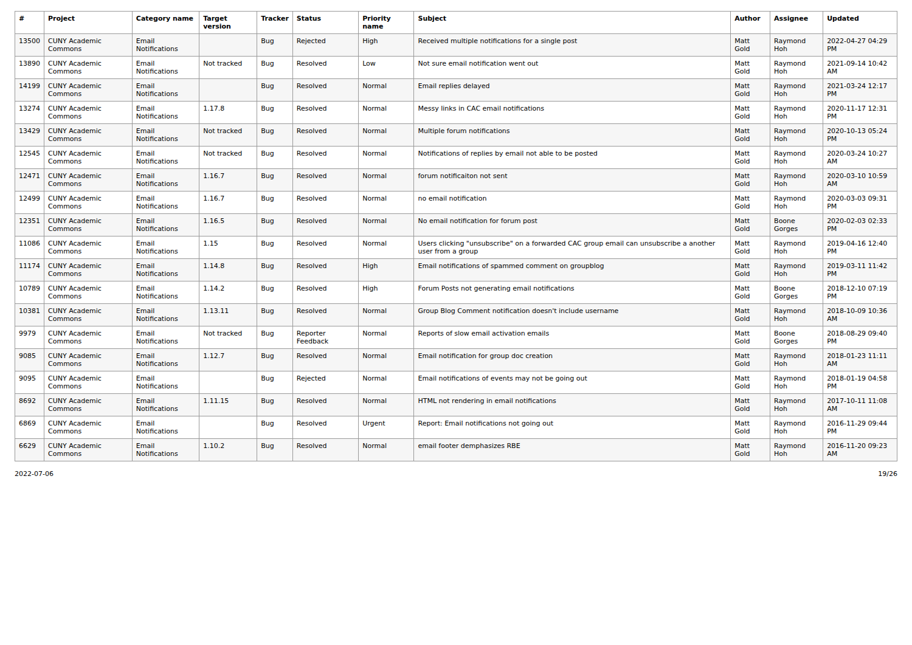| # | Project | Category name | Target version | Tracker | Status | Priority name | Subject | Author | Assignee | Updated |
| --- | --- | --- | --- | --- | --- | --- | --- | --- | --- | --- |
| 13500 | CUNY Academic Commons | Email Notifications | | Bug | Rejected | High | Received multiple notifications for a single post | Matt Gold | Raymond Hoh | 2022-04-27 04:29 PM |
| 13890 | CUNY Academic Commons | Email Notifications | Not tracked | Bug | Resolved | Low | Not sure email notification went out | Matt Gold | Raymond Hoh | 2021-09-14 10:42 AM |
| 14199 | CUNY Academic Commons | Email Notifications | | Bug | Resolved | Normal | Email replies delayed | Matt Gold | Raymond Hoh | 2021-03-24 12:17 PM |
| 13274 | CUNY Academic Commons | Email Notifications | 1.17.8 | Bug | Resolved | Normal | Messy links in CAC email notifications | Matt Gold | Raymond Hoh | 2020-11-17 12:31 PM |
| 13429 | CUNY Academic Commons | Email Notifications | Not tracked | Bug | Resolved | Normal | Multiple forum notifications | Matt Gold | Raymond Hoh | 2020-10-13 05:24 PM |
| 12545 | CUNY Academic Commons | Email Notifications | Not tracked | Bug | Resolved | Normal | Notifications of replies by email not able to be posted | Matt Gold | Raymond Hoh | 2020-03-24 10:27 AM |
| 12471 | CUNY Academic Commons | Email Notifications | 1.16.7 | Bug | Resolved | Normal | forum notificaiton not sent | Matt Gold | Raymond Hoh | 2020-03-10 10:59 AM |
| 12499 | CUNY Academic Commons | Email Notifications | 1.16.7 | Bug | Resolved | Normal | no email notification | Matt Gold | Raymond Hoh | 2020-03-03 09:31 PM |
| 12351 | CUNY Academic Commons | Email Notifications | 1.16.5 | Bug | Resolved | Normal | No email notification for forum post | Matt Gold | Boone Gorges | 2020-02-03 02:33 PM |
| 11086 | CUNY Academic Commons | Email Notifications | 1.15 | Bug | Resolved | Normal | Users clicking "unsubscribe" on a forwarded CAC group email can unsubscribe a another user from a group | Matt Gold | Raymond Hoh | 2019-04-16 12:40 PM |
| 11174 | CUNY Academic Commons | Email Notifications | 1.14.8 | Bug | Resolved | High | Email notifications of spammed comment on groupblog | Matt Gold | Raymond Hoh | 2019-03-11 11:42 PM |
| 10789 | CUNY Academic Commons | Email Notifications | 1.14.2 | Bug | Resolved | High | Forum Posts not generating email notifications | Matt Gold | Boone Gorges | 2018-12-10 07:19 PM |
| 10381 | CUNY Academic Commons | Email Notifications | 1.13.11 | Bug | Resolved | Normal | Group Blog Comment notification doesn't include username | Matt Gold | Raymond Hoh | 2018-10-09 10:36 AM |
| 9979 | CUNY Academic Commons | Email Notifications | Not tracked | Bug | Reporter Feedback | Normal | Reports of slow email activation emails | Matt Gold | Boone Gorges | 2018-08-29 09:40 PM |
| 9085 | CUNY Academic Commons | Email Notifications | 1.12.7 | Bug | Resolved | Normal | Email notification for group doc creation | Matt Gold | Raymond Hoh | 2018-01-23 11:11 AM |
| 9095 | CUNY Academic Commons | Email Notifications | | Bug | Rejected | Normal | Email notifications of events may not be going out | Matt Gold | Raymond Hoh | 2018-01-19 04:58 PM |
| 8692 | CUNY Academic Commons | Email Notifications | 1.11.15 | Bug | Resolved | Normal | HTML not rendering in email notifications | Matt Gold | Raymond Hoh | 2017-10-11 11:08 AM |
| 6869 | CUNY Academic Commons | Email Notifications | | Bug | Resolved | Urgent | Report: Email notifications not going out | Matt Gold | Raymond Hoh | 2016-11-29 09:44 PM |
| 6629 | CUNY Academic Commons | Email Notifications | 1.10.2 | Bug | Resolved | Normal | email footer demphasizes RBE | Matt Gold | Raymond Hoh | 2016-11-20 09:23 AM |
2022-07-06
19/26